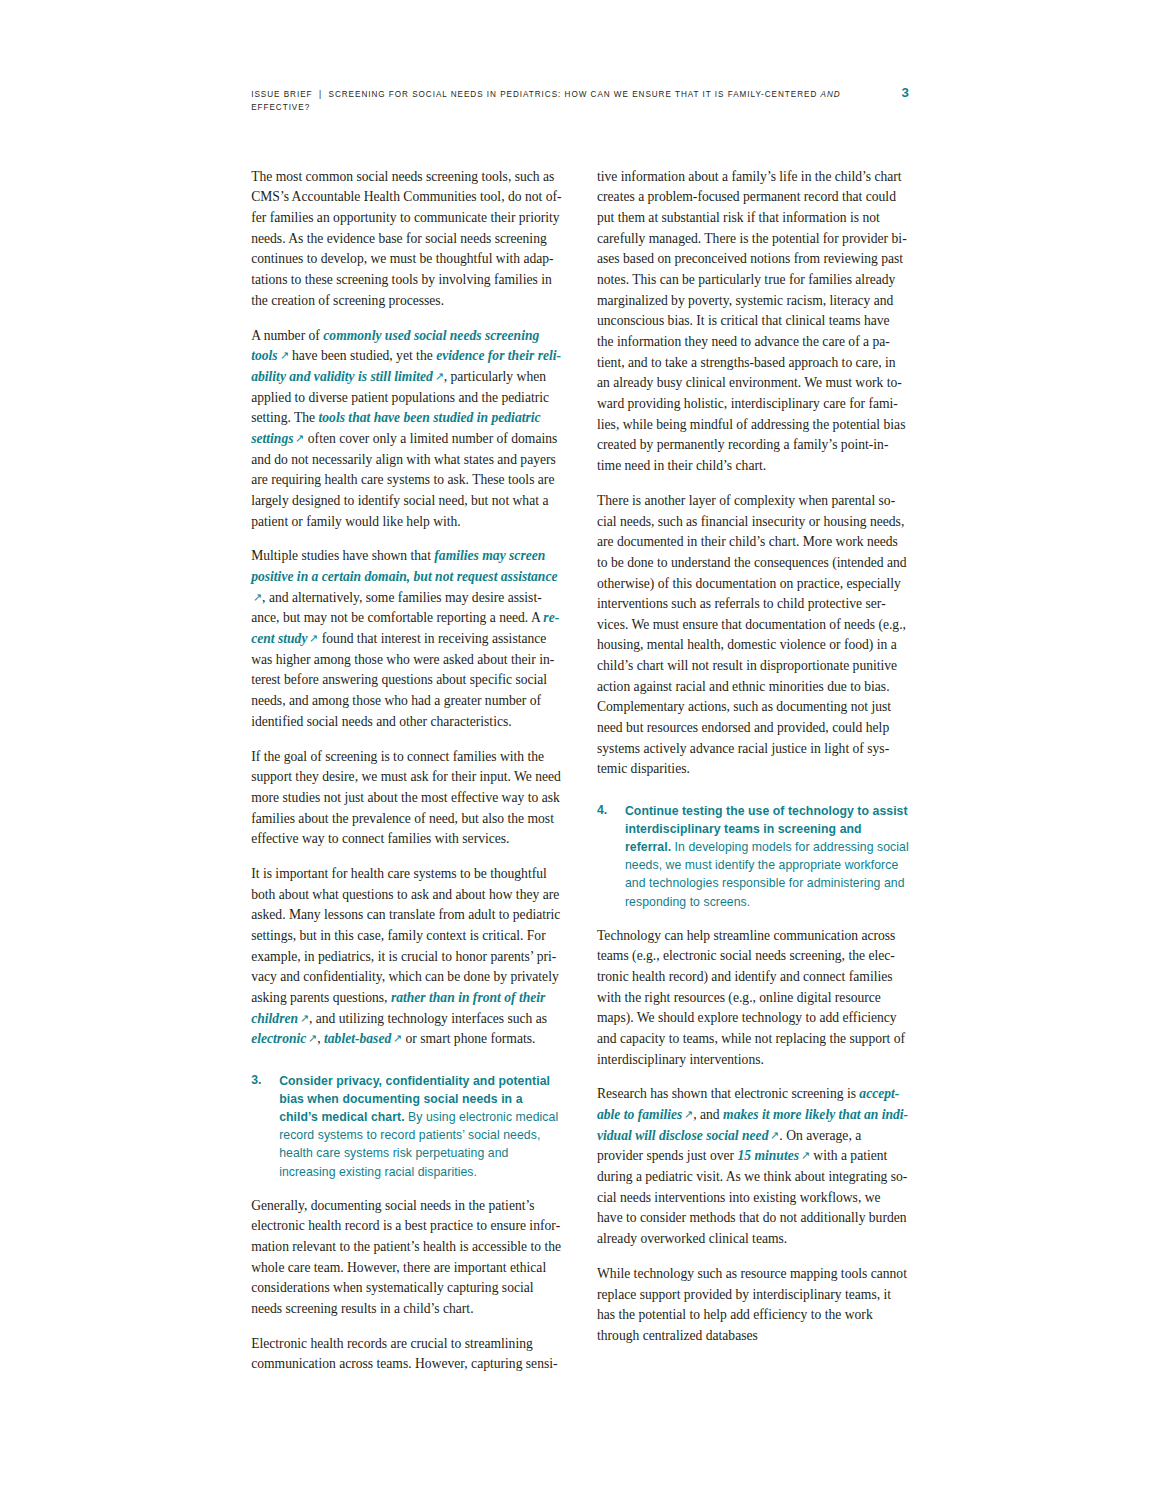ISSUE BRIEF | SCREENING FOR SOCIAL NEEDS IN PEDIATRICS: HOW CAN WE ENSURE THAT IT IS FAMILY-CENTERED AND EFFECTIVE?
3
The most common social needs screening tools, such as CMS’s Accountable Health Communities tool, do not offer families an opportunity to communicate their priority needs. As the evidence base for social needs screening continues to develop, we must be thoughtful with adaptations to these screening tools by involving families in the creation of screening processes.
A number of commonly used social needs screening tools↗ have been studied, yet the evidence for their reliability and validity is still limited↗, particularly when applied to diverse patient populations and the pediatric setting. The tools that have been studied in pediatric settings↗ often cover only a limited number of domains and do not necessarily align with what states and payers are requiring health care systems to ask. These tools are largely designed to identify social need, but not what a patient or family would like help with.
Multiple studies have shown that families may screen positive in a certain domain, but not request assistance↗, and alternatively, some families may desire assistance, but may not be comfortable reporting a need. A recent study↗ found that interest in receiving assistance was higher among those who were asked about their interest before answering questions about specific social needs, and among those who had a greater number of identified social needs and other characteristics.
If the goal of screening is to connect families with the support they desire, we must ask for their input. We need more studies not just about the most effective way to ask families about the prevalence of need, but also the most effective way to connect families with services.
It is important for health care systems to be thoughtful both about what questions to ask and about how they are asked. Many lessons can translate from adult to pediatric settings, but in this case, family context is critical. For example, in pediatrics, it is crucial to honor parents’ privacy and confidentiality, which can be done by privately asking parents questions, rather than in front of their children↗, and utilizing technology interfaces such as electronic↗, tablet-based↗ or smart phone formats.
3.
Consider privacy, confidentiality and potential bias when documenting social needs in a child’s medical chart. By using electronic medical record systems to record patients’ social needs, health care systems risk perpetuating and increasing existing racial disparities.
Generally, documenting social needs in the patient’s electronic health record is a best practice to ensure information relevant to the patient’s health is accessible to the whole care team. However, there are important ethical considerations when systematically capturing social needs screening results in a child’s chart.
Electronic health records are crucial to streamlining communication across teams. However, capturing sensitive information about a family’s life in the child’s chart creates a problem-focused permanent record that could put them at substantial risk if that information is not carefully managed. There is the potential for provider biases based on preconceived notions from reviewing past notes. This can be particularly true for families already marginalized by poverty, systemic racism, literacy and unconscious bias. It is critical that clinical teams have the information they need to advance the care of a patient, and to take a strengths-based approach to care, in an already busy clinical environment. We must work toward providing holistic, interdisciplinary care for families, while being mindful of addressing the potential bias created by permanently recording a family’s point-in-time need in their child’s chart.
There is another layer of complexity when parental social needs, such as financial insecurity or housing needs, are documented in their child’s chart. More work needs to be done to understand the consequences (intended and otherwise) of this documentation on practice, especially interventions such as referrals to child protective services. We must ensure that documentation of needs (e.g., housing, mental health, domestic violence or food) in a child’s chart will not result in disproportionate punitive action against racial and ethnic minorities due to bias. Complementary actions, such as documenting not just need but resources endorsed and provided, could help systems actively advance racial justice in light of systemic disparities.
4.
Continue testing the use of technology to assist interdisciplinary teams in screening and referral. In developing models for addressing social needs, we must identify the appropriate workforce and technologies responsible for administering and responding to screens.
Technology can help streamline communication across teams (e.g., electronic social needs screening, the electronic health record) and identify and connect families with the right resources (e.g., online digital resource maps). We should explore technology to add efficiency and capacity to teams, while not replacing the support of interdisciplinary interventions.
Research has shown that electronic screening is acceptable to families↗, and makes it more likely that an individual will disclose social need↗. On average, a provider spends just over 15 minutes↗ with a patient during a pediatric visit. As we think about integrating social needs interventions into existing workflows, we have to consider methods that do not additionally burden already overworked clinical teams.
While technology such as resource mapping tools cannot replace support provided by interdisciplinary teams, it has the potential to help add efficiency to the work through centralized databases